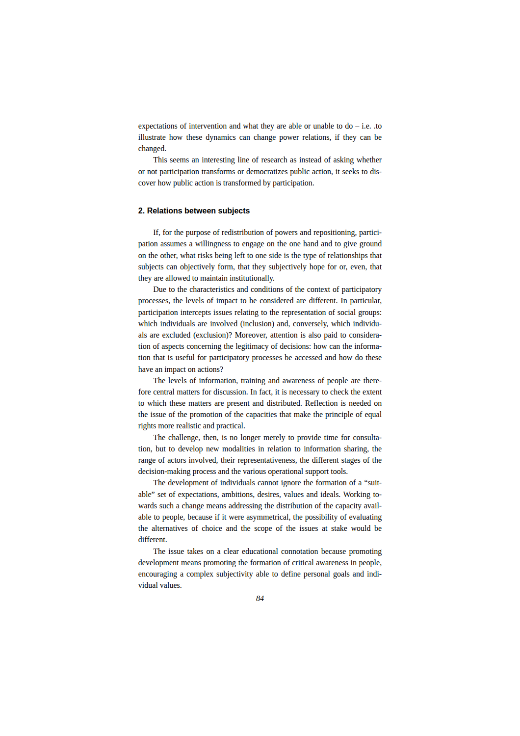expectations of intervention and what they are able or unable to do – i.e. .to illustrate how these dynamics can change power relations, if they can be changed.
This seems an interesting line of research as instead of asking whether or not participation transforms or democratizes public action, it seeks to discover how public action is transformed by participation.
2. Relations between subjects
If, for the purpose of redistribution of powers and repositioning, participation assumes a willingness to engage on the one hand and to give ground on the other, what risks being left to one side is the type of relationships that subjects can objectively form, that they subjectively hope for or, even, that they are allowed to maintain institutionally.
Due to the characteristics and conditions of the context of participatory processes, the levels of impact to be considered are different. In particular, participation intercepts issues relating to the representation of social groups: which individuals are involved (inclusion) and, conversely, which individuals are excluded (exclusion)? Moreover, attention is also paid to consideration of aspects concerning the legitimacy of decisions: how can the information that is useful for participatory processes be accessed and how do these have an impact on actions?
The levels of information, training and awareness of people are therefore central matters for discussion. In fact, it is necessary to check the extent to which these matters are present and distributed. Reflection is needed on the issue of the promotion of the capacities that make the principle of equal rights more realistic and practical.
The challenge, then, is no longer merely to provide time for consultation, but to develop new modalities in relation to information sharing, the range of actors involved, their representativeness, the different stages of the decision-making process and the various operational support tools.
The development of individuals cannot ignore the formation of a “suitable” set of expectations, ambitions, desires, values and ideals. Working towards such a change means addressing the distribution of the capacity available to people, because if it were asymmetrical, the possibility of evaluating the alternatives of choice and the scope of the issues at stake would be different.
The issue takes on a clear educational connotation because promoting development means promoting the formation of critical awareness in people, encouraging a complex subjectivity able to define personal goals and individual values.
84